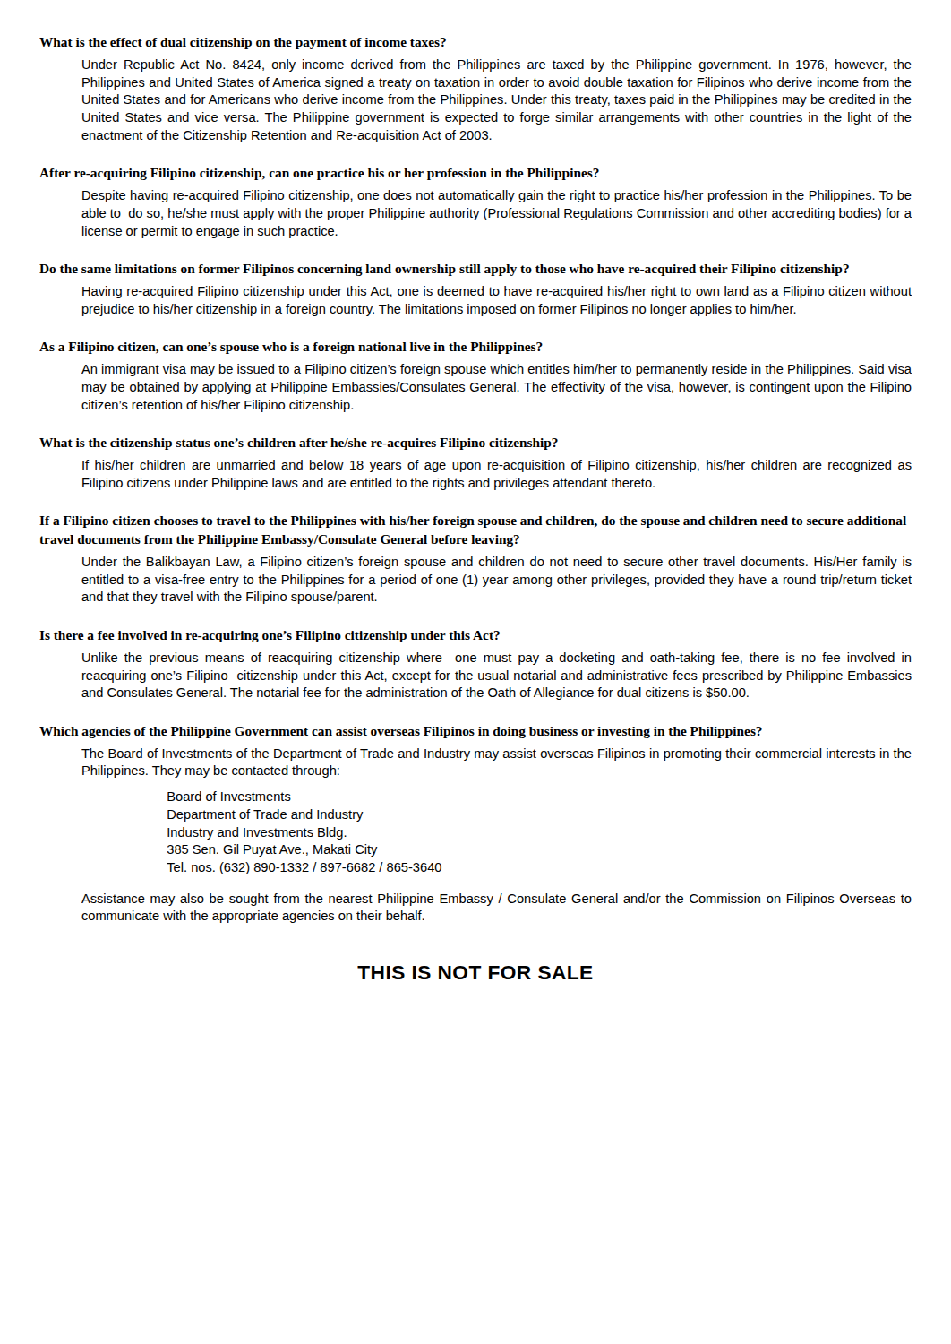What is the effect of dual citizenship on the payment of income taxes?
Under Republic Act No. 8424, only income derived from the Philippines are taxed by the Philippine government. In 1976, however, the Philippines and United States of America signed a treaty on taxation in order to avoid double taxation for Filipinos who derive income from the United States and for Americans who derive income from the Philippines. Under this treaty, taxes paid in the Philippines may be credited in the United States and vice versa. The Philippine government is expected to forge similar arrangements with other countries in the light of the enactment of the Citizenship Retention and Re-acquisition Act of 2003.
After re-acquiring Filipino citizenship, can one practice his or her profession in the Philippines?
Despite having re-acquired Filipino citizenship, one does not automatically gain the right to practice his/her profession in the Philippines. To be able to do so, he/she must apply with the proper Philippine authority (Professional Regulations Commission and other accrediting bodies) for a license or permit to engage in such practice.
Do the same limitations on former Filipinos concerning land ownership still apply to those who have re-acquired their Filipino citizenship?
Having re-acquired Filipino citizenship under this Act, one is deemed to have re-acquired his/her right to own land as a Filipino citizen without prejudice to his/her citizenship in a foreign country. The limitations imposed on former Filipinos no longer applies to him/her.
As a Filipino citizen, can one’s spouse who is a foreign national live in the Philippines?
An immigrant visa may be issued to a Filipino citizen’s foreign spouse which entitles him/her to permanently reside in the Philippines. Said visa may be obtained by applying at Philippine Embassies/Consulates General. The effectivity of the visa, however, is contingent upon the Filipino citizen’s retention of his/her Filipino citizenship.
What is the citizenship status one’s children after he/she re-acquires Filipino citizenship?
If his/her children are unmarried and below 18 years of age upon re-acquisition of Filipino citizenship, his/her children are recognized as Filipino citizens under Philippine laws and are entitled to the rights and privileges attendant thereto.
If a Filipino citizen chooses to travel to the Philippines with his/her foreign spouse and children, do the spouse and children need to secure additional travel documents from the Philippine Embassy/Consulate General before leaving?
Under the Balikbayan Law, a Filipino citizen’s foreign spouse and children do not need to secure other travel documents. His/Her family is entitled to a visa-free entry to the Philippines for a period of one (1) year among other privileges, provided they have a round trip/return ticket and that they travel with the Filipino spouse/parent.
Is there a fee involved in re-acquiring one’s Filipino citizenship under this Act?
Unlike the previous means of reacquiring citizenship where one must pay a docketing and oath-taking fee, there is no fee involved in reacquiring one’s Filipino citizenship under this Act, except for the usual notarial and administrative fees prescribed by Philippine Embassies and Consulates General. The notarial fee for the administration of the Oath of Allegiance for dual citizens is $50.00.
Which agencies of the Philippine Government can assist overseas Filipinos in doing business or investing in the Philippines?
The Board of Investments of the Department of Trade and Industry may assist overseas Filipinos in promoting their commercial interests in the Philippines. They may be contacted through:
Board of Investments
Department of Trade and Industry
Industry and Investments Bldg.
385 Sen. Gil Puyat Ave., Makati City
Tel. nos. (632) 890-1332 / 897-6682 / 865-3640
Assistance may also be sought from the nearest Philippine Embassy / Consulate General and/or the Commission on Filipinos Overseas to communicate with the appropriate agencies on their behalf.
THIS IS NOT FOR SALE